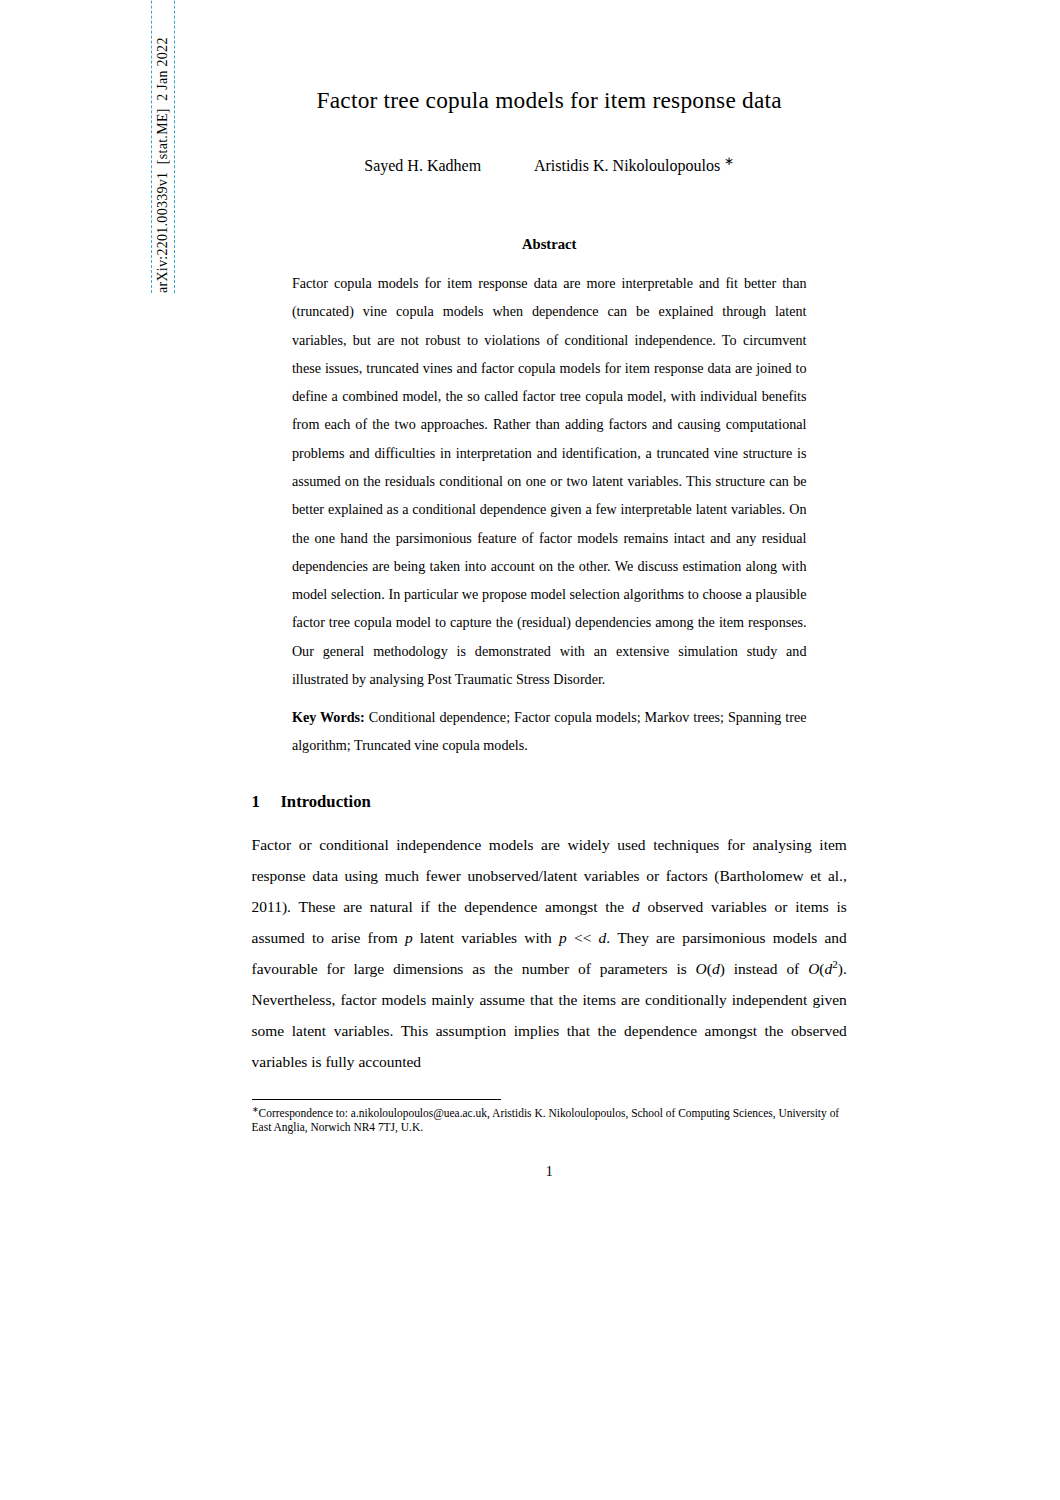arXiv:2201.00339v1 [stat.ME] 2 Jan 2022
Factor tree copula models for item response data
Sayed H. Kadhem Aristidis K. Nikoloulopoulos ∗
Abstract
Factor copula models for item response data are more interpretable and fit better than (truncated) vine copula models when dependence can be explained through latent variables, but are not robust to violations of conditional independence. To circumvent these issues, truncated vines and factor copula models for item response data are joined to define a combined model, the so called factor tree copula model, with individual benefits from each of the two approaches. Rather than adding factors and causing computational problems and difficulties in interpretation and identification, a truncated vine structure is assumed on the residuals conditional on one or two latent variables. This structure can be better explained as a conditional dependence given a few interpretable latent variables. On the one hand the parsimonious feature of factor models remains intact and any residual dependencies are being taken into account on the other. We discuss estimation along with model selection. In particular we propose model selection algorithms to choose a plausible factor tree copula model to capture the (residual) dependencies among the item responses. Our general methodology is demonstrated with an extensive simulation study and illustrated by analysing Post Traumatic Stress Disorder.
Key Words: Conditional dependence; Factor copula models; Markov trees; Spanning tree algorithm; Truncated vine copula models.
1 Introduction
Factor or conditional independence models are widely used techniques for analysing item response data using much fewer unobserved/latent variables or factors (Bartholomew et al., 2011). These are natural if the dependence amongst the d observed variables or items is assumed to arise from p latent variables with p << d. They are parsimonious models and favourable for large dimensions as the number of parameters is O(d) instead of O(d2). Nevertheless, factor models mainly assume that the items are conditionally independent given some latent variables. This assumption implies that the dependence amongst the observed variables is fully accounted
∗Correspondence to: a.nikoloulopoulos@uea.ac.uk, Aristidis K. Nikoloulopoulos, School of Computing Sciences, University of East Anglia, Norwich NR4 7TJ, U.K.
1